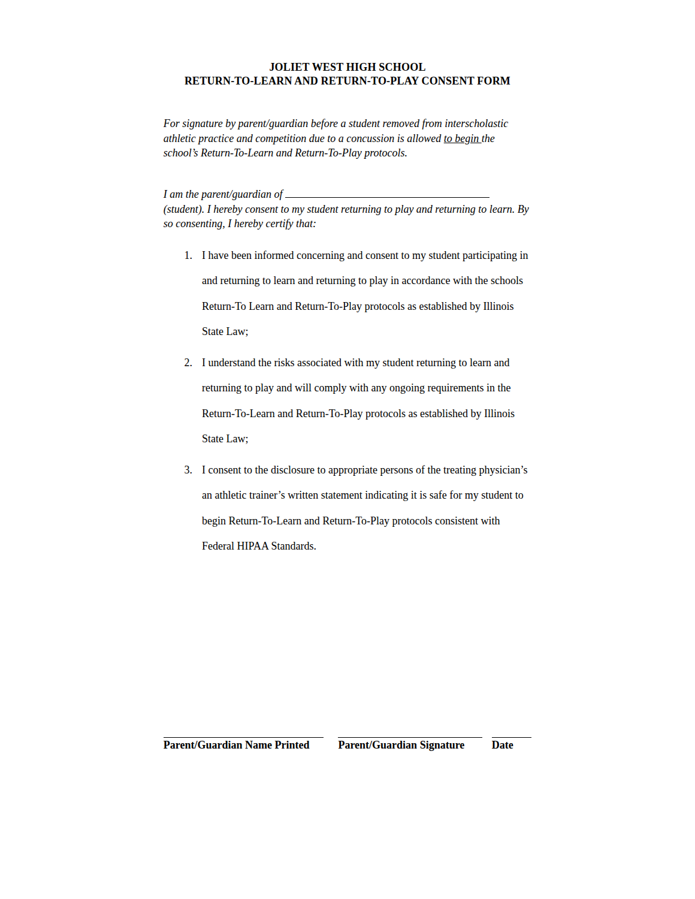JOLIET WEST HIGH SCHOOL
RETURN-TO-LEARN AND RETURN-TO-PLAY CONSENT FORM
For signature by parent/guardian before a student removed from interscholastic athletic practice and competition due to a concussion is allowed to begin the school’s Return-To-Learn and Return-To-Play protocols.
I am the parent/guardian of (student). I hereby consent to my student returning to play and returning to learn. By so consenting, I hereby certify that:
I have been informed concerning and consent to my student participating in and returning to learn and returning to play in accordance with the schools Return-To Learn and Return-To-Play protocols as established by Illinois State Law;
I understand the risks associated with my student returning to learn and returning to play and will comply with any ongoing requirements in the Return-To-Learn and Return-To-Play protocols as established by Illinois State Law;
I consent to the disclosure to appropriate persons of the treating physician’s an athletic trainer’s written statement indicating it is safe for my student to begin Return-To-Learn and Return-To-Play protocols consistent with Federal HIPAA Standards.
| Parent/Guardian Name Printed | | Parent/Guardian Signature | | Date |